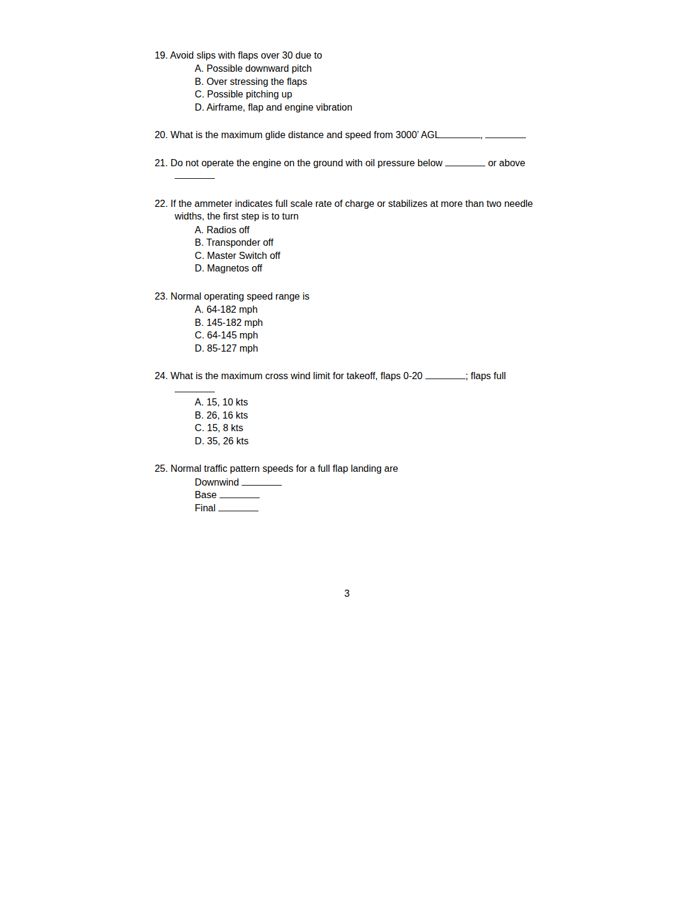19. Avoid slips with flaps over 30 due to
A. Possible downward pitch
B. Over stressing the flaps
C. Possible pitching up
D. Airframe, flap and engine vibration
20. What is the maximum glide distance and speed from 3000’ AGL ,
21. Do not operate the engine on the ground with oil pressure below or above
22. If the ammeter indicates full scale rate of charge or stabilizes at more than two needle widths, the first step is to turn
A. Radios off
B. Transponder off
C. Master Switch off
D. Magnetos off
23. Normal operating speed range is
A. 64-182 mph
B. 145-182 mph
C. 64-145 mph
D. 85-127 mph
24. What is the maximum cross wind limit for takeoff, flaps 0-20 ; flaps full
A. 15, 10 kts
B. 26, 16 kts
C. 15, 8 kts
D. 35, 26 kts
25. Normal traffic pattern speeds for a full flap landing are
Downwind
Base
Final
3